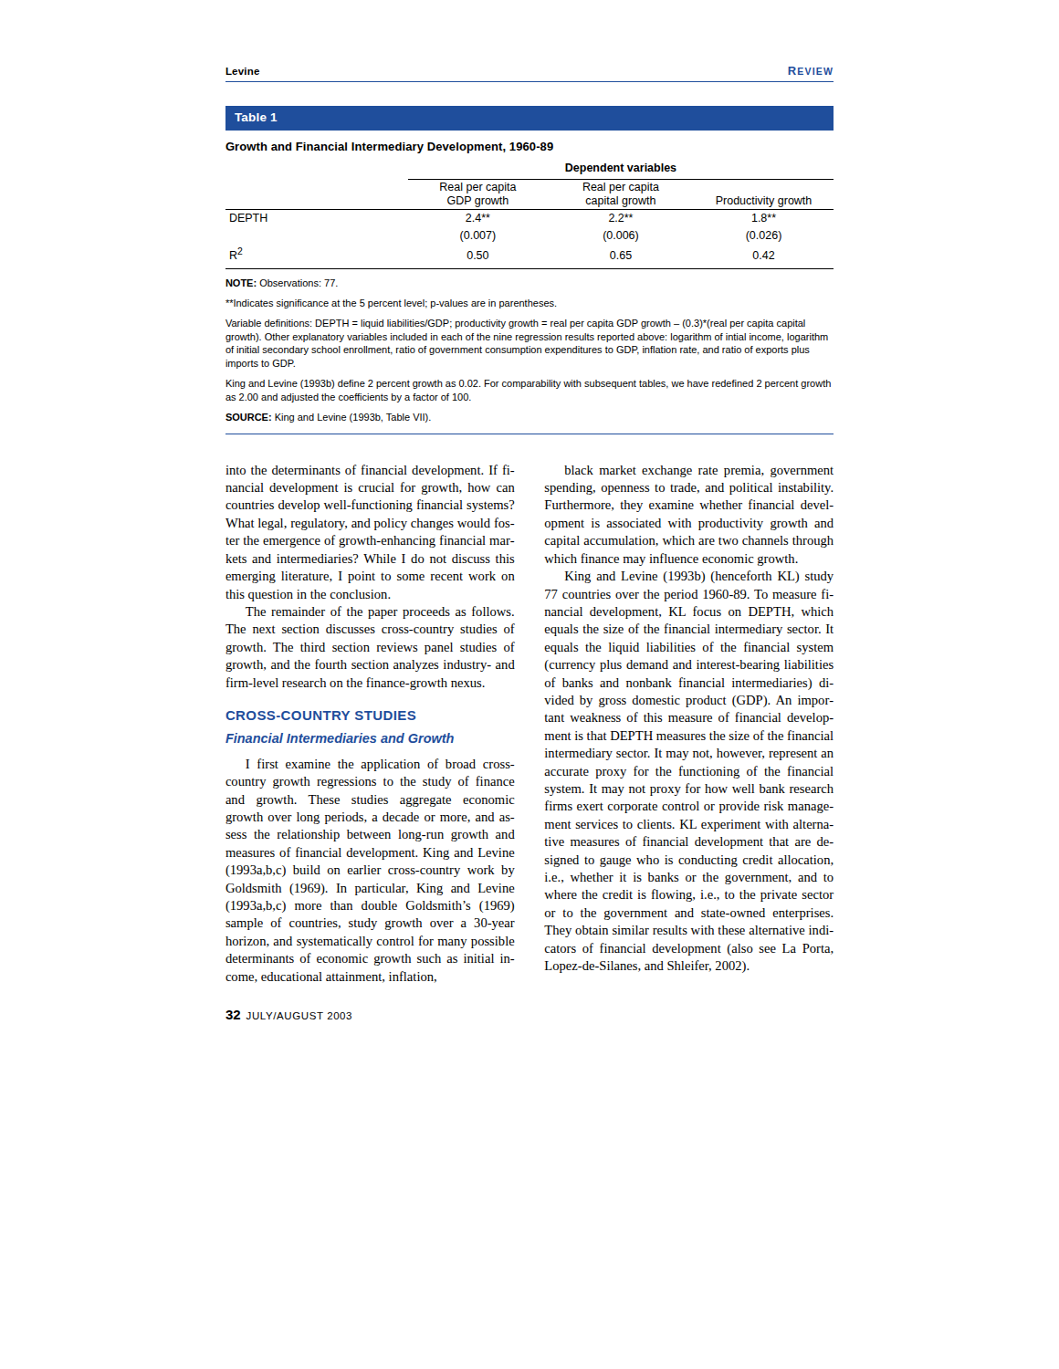Levine
REVIEW
Table 1
Growth and Financial Intermediary Development, 1960-89
| | Dependent variables |
| | Real per capita GDP growth | Real per capita capital growth | Productivity growth |
| DEPTH | 2.4** | 2.2** | 1.8** |
| | (0.007) | (0.006) | (0.026) |
| R 2 | 0.50 | 0.65 | 0.42 |
NOTE: Observations: 77.
**Indicates significance at the 5 percent level; p-values are in parentheses.
Variable definitions: DEPTH = liquid liabilities/GDP; productivity growth = real per capita GDP growth – (0.3)*(real per capita capital growth). Other explanatory variables included in each of the nine regression results reported above: logarithm of intial income, logarithm of initial secondary school enrollment, ratio of government consumption expenditures to GDP, inflation rate, and ratio of exports plus imports to GDP.
King and Levine (1993b) define 2 percent growth as 0.02. For comparability with subsequent tables, we have redefined 2 percent growth as 2.00 and adjusted the coefficients by a factor of 100.
SOURCE: King and Levine (1993b, Table VII).
into the determinants of financial development. If financial development is crucial for growth, how can countries develop well-functioning financial systems? What legal, regulatory, and policy changes would foster the emergence of growth-enhancing financial markets and intermediaries? While I do not discuss this emerging literature, I point to some recent work on this question in the conclusion.
The remainder of the paper proceeds as follows. The next section discusses cross-country studies of growth. The third section reviews panel studies of growth, and the fourth section analyzes industry- and firm-level research on the finance-growth nexus.
CROSS-COUNTRY STUDIES
Financial Intermediaries and Growth
I first examine the application of broad cross-country growth regressions to the study of finance and growth. These studies aggregate economic growth over long periods, a decade or more, and assess the relationship between long-run growth and measures of financial development. King and Levine (1993a,b,c) build on earlier cross-country work by Goldsmith (1969). In particular, King and Levine (1993a,b,c) more than double Goldsmith’s (1969) sample of countries, study growth over a 30-year horizon, and systematically control for many possible determinants of economic growth such as initial income, educational attainment, inflation,
black market exchange rate premia, government spending, openness to trade, and political instability. Furthermore, they examine whether financial development is associated with productivity growth and capital accumulation, which are two channels through which finance may influence economic growth.
King and Levine (1993b) (henceforth KL) study 77 countries over the period 1960-89. To measure financial development, KL focus on DEPTH, which equals the size of the financial intermediary sector. It equals the liquid liabilities of the financial system (currency plus demand and interest-bearing liabilities of banks and nonbank financial intermediaries) divided by gross domestic product (GDP). An important weakness of this measure of financial development is that DEPTH measures the size of the financial intermediary sector. It may not, however, represent an accurate proxy for the functioning of the financial system. It may not proxy for how well bank research firms exert corporate control or provide risk management services to clients. KL experiment with alternative measures of financial development that are designed to gauge who is conducting credit allocation, i.e., whether it is banks or the government, and to where the credit is flowing, i.e., to the private sector or to the government and state-owned enterprises. They obtain similar results with these alternative indicators of financial development (also see La Porta, Lopez-de-Silanes, and Shleifer, 2002).
32 JULY/AUGUST 2003